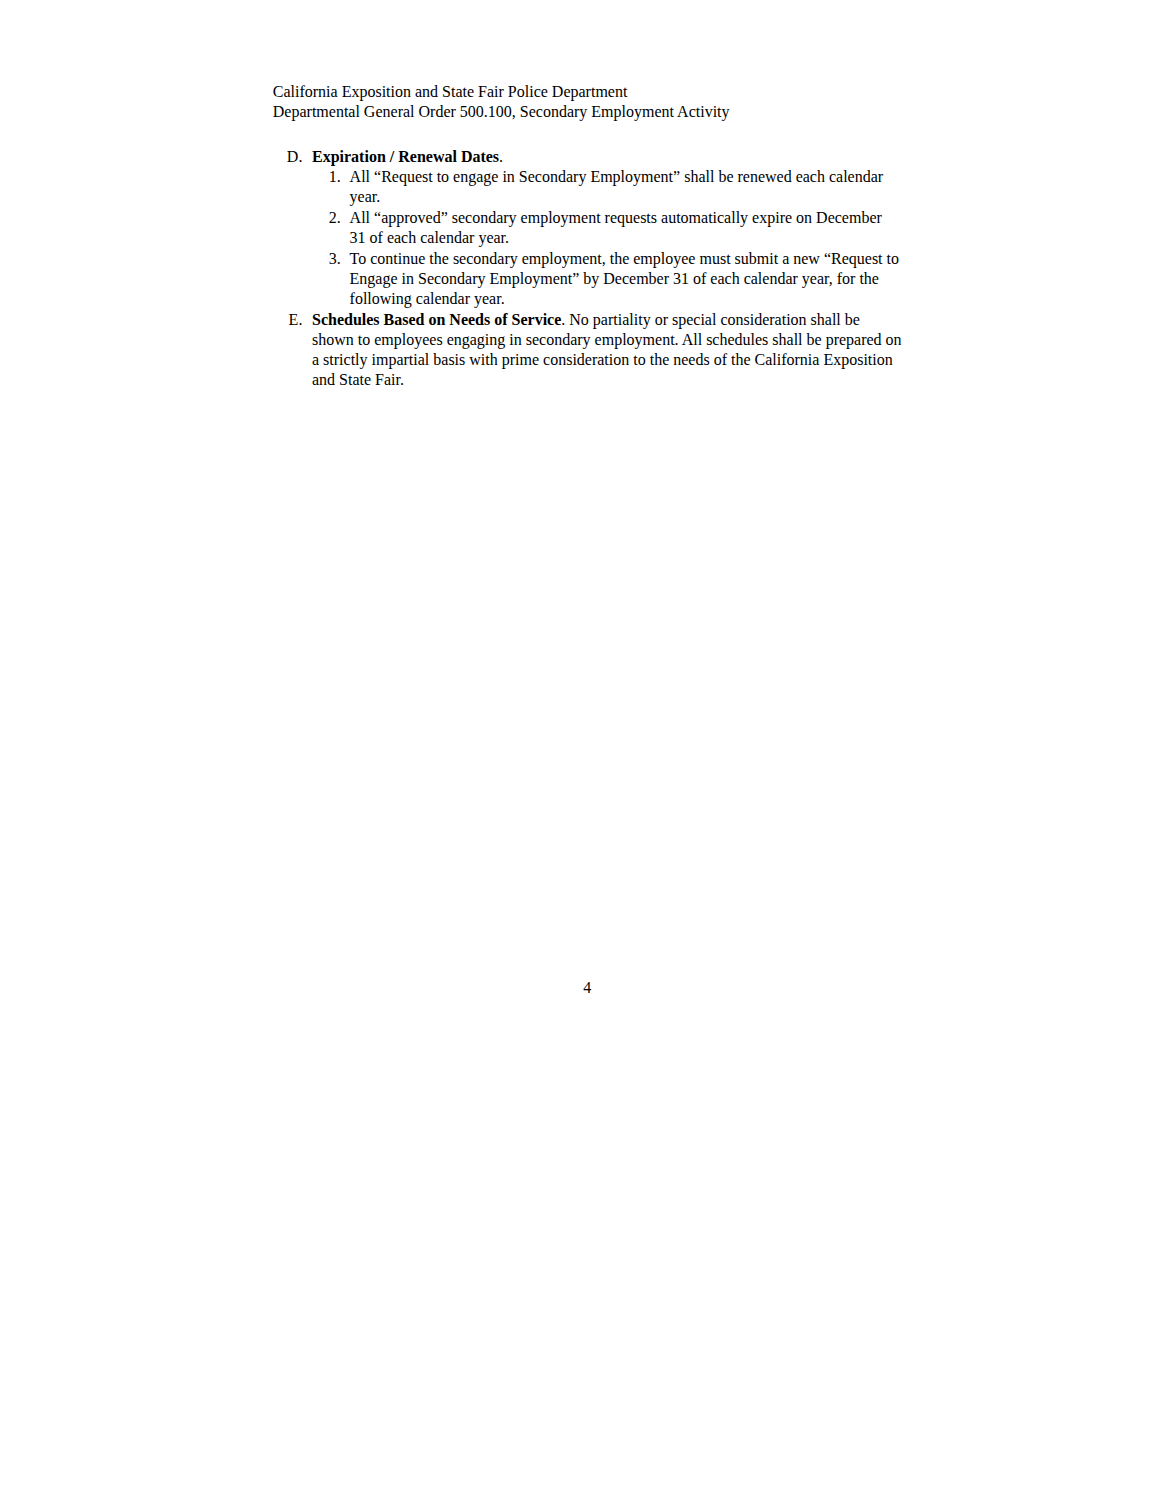California Exposition and State Fair Police Department
Departmental General Order 500.100, Secondary Employment Activity
Expiration / Renewal Dates.
All “Request to engage in Secondary Employment” shall be renewed each calendar year.
All “approved” secondary employment requests automatically expire on December 31 of each calendar year.
To continue the secondary employment, the employee must submit a new “Request to Engage in Secondary Employment” by December 31 of each calendar year, for the following calendar year.
Schedules Based on Needs of Service. No partiality or special consideration shall be shown to employees engaging in secondary employment. All schedules shall be prepared on a strictly impartial basis with prime consideration to the needs of the California Exposition and State Fair.
4